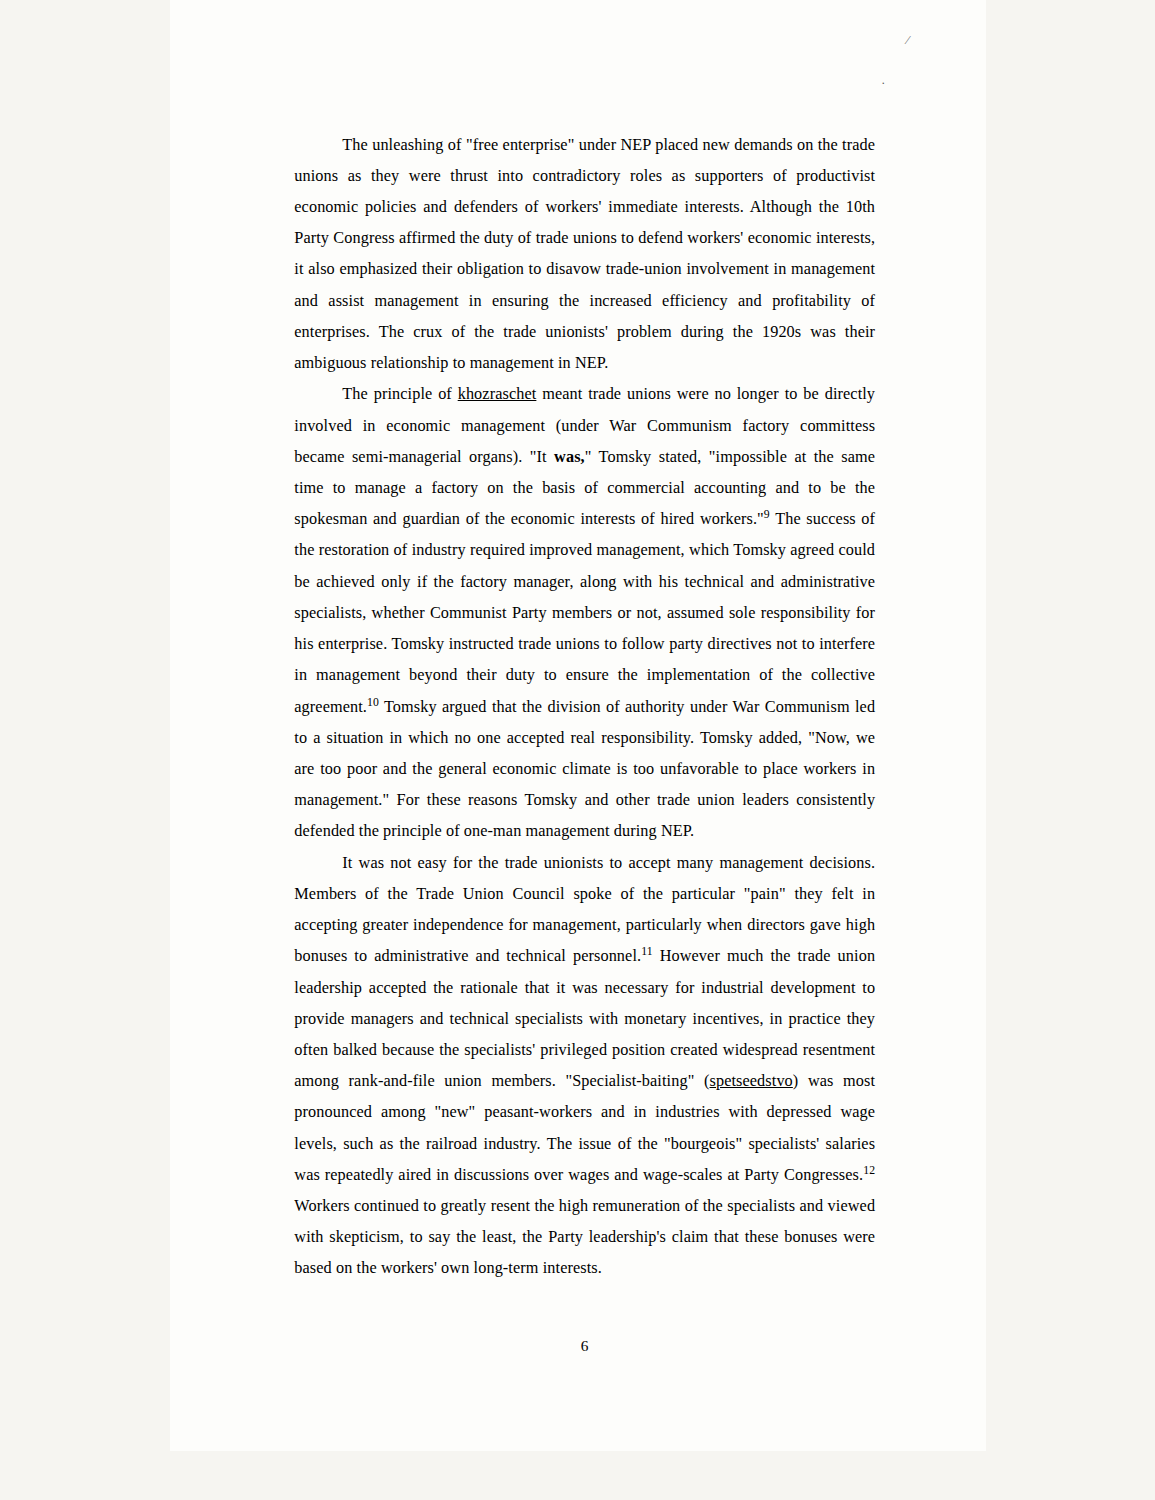⁄ .
The unleashing of "free enterprise" under NEP placed new demands on the trade unions as they were thrust into contradictory roles as supporters of productivist economic policies and defenders of workers' immediate interests. Although the 10th Party Congress affirmed the duty of trade unions to defend workers' economic interests, it also emphasized their obligation to disavow trade-union involvement in management and assist management in ensuring the increased efficiency and profitability of enterprises. The crux of the trade unionists' problem during the 1920s was their ambiguous relationship to management in NEP.
The principle of khozraschet meant trade unions were no longer to be directly involved in economic management (under War Communism factory committess became semi-managerial organs). "It was," Tomsky stated, "impossible at the same time to manage a factory on the basis of commercial accounting and to be the spokesman and guardian of the economic interests of hired workers."9 The success of the restoration of industry required improved management, which Tomsky agreed could be achieved only if the factory manager, along with his technical and administrative specialists, whether Communist Party members or not, assumed sole responsibility for his enterprise. Tomsky instructed trade unions to follow party directives not to interfere in management beyond their duty to ensure the implementation of the collective agreement.10 Tomsky argued that the division of authority under War Communism led to a situation in which no one accepted real responsibility. Tomsky added, "Now, we are too poor and the general economic climate is too unfavorable to place workers in management." For these reasons Tomsky and other trade union leaders consistently defended the principle of one-man management during NEP.
It was not easy for the trade unionists to accept many management decisions. Members of the Trade Union Council spoke of the particular "pain" they felt in accepting greater independence for management, particularly when directors gave high bonuses to administrative and technical personnel.11 However much the trade union leadership accepted the rationale that it was necessary for industrial development to provide managers and technical specialists with monetary incentives, in practice they often balked because the specialists' privileged position created widespread resentment among rank-and-file union members. "Specialist-baiting" (spetseedstvo) was most pronounced among "new" peasant-workers and in industries with depressed wage levels, such as the railroad industry. The issue of the "bourgeois" specialists' salaries was repeatedly aired in discussions over wages and wage-scales at Party Congresses.12 Workers continued to greatly resent the high remuneration of the specialists and viewed with skepticism, to say the least, the Party leadership's claim that these bonuses were based on the workers' own long-term interests.
6